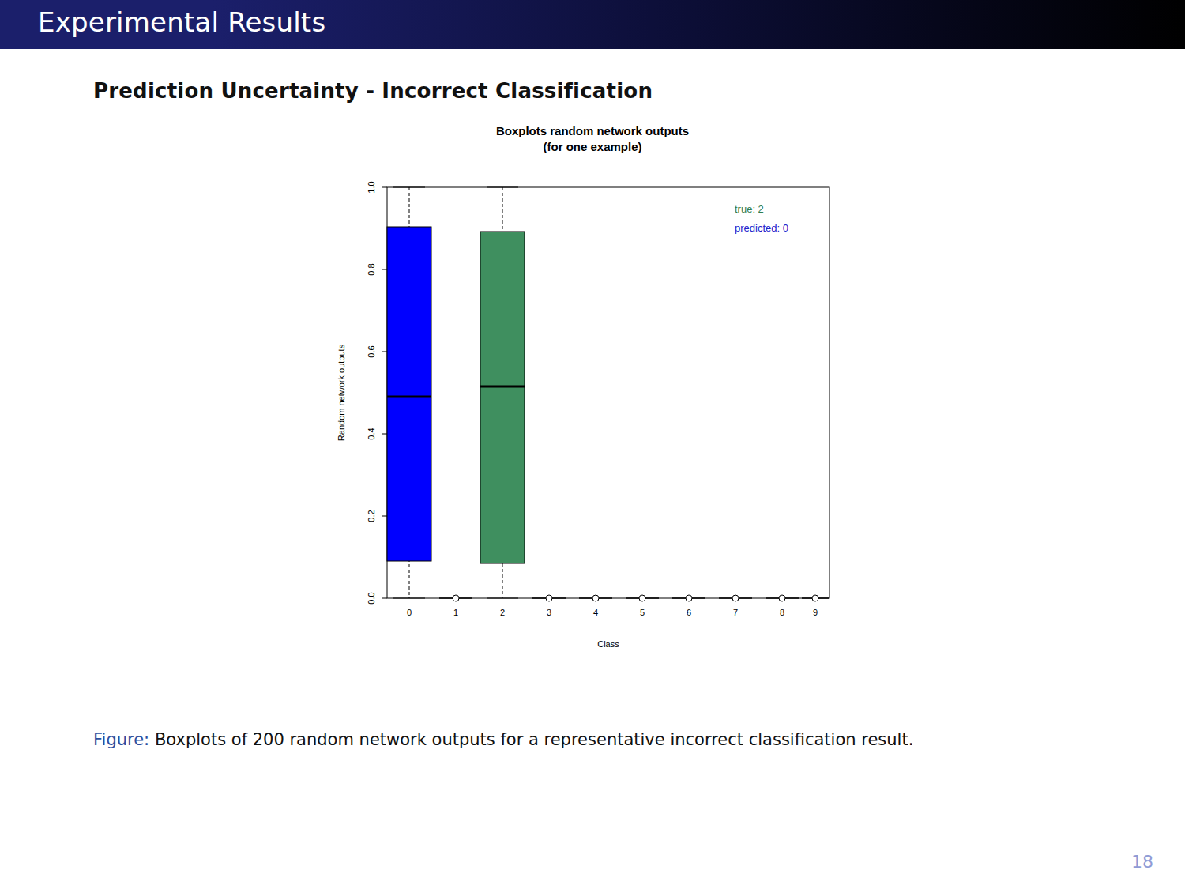Experimental Results
Prediction Uncertainty - Incorrect Classification
Boxplots random network outputs
(for one example)
0.0 0.2 0.4 0.6 0.8 1.0 Random network outputs 0 1 2 3 4 5 6 7 8 9 Class true: 2 predicted: 0
Figure: Boxplots of 200 random network outputs for a representative incorrect classification result.
18